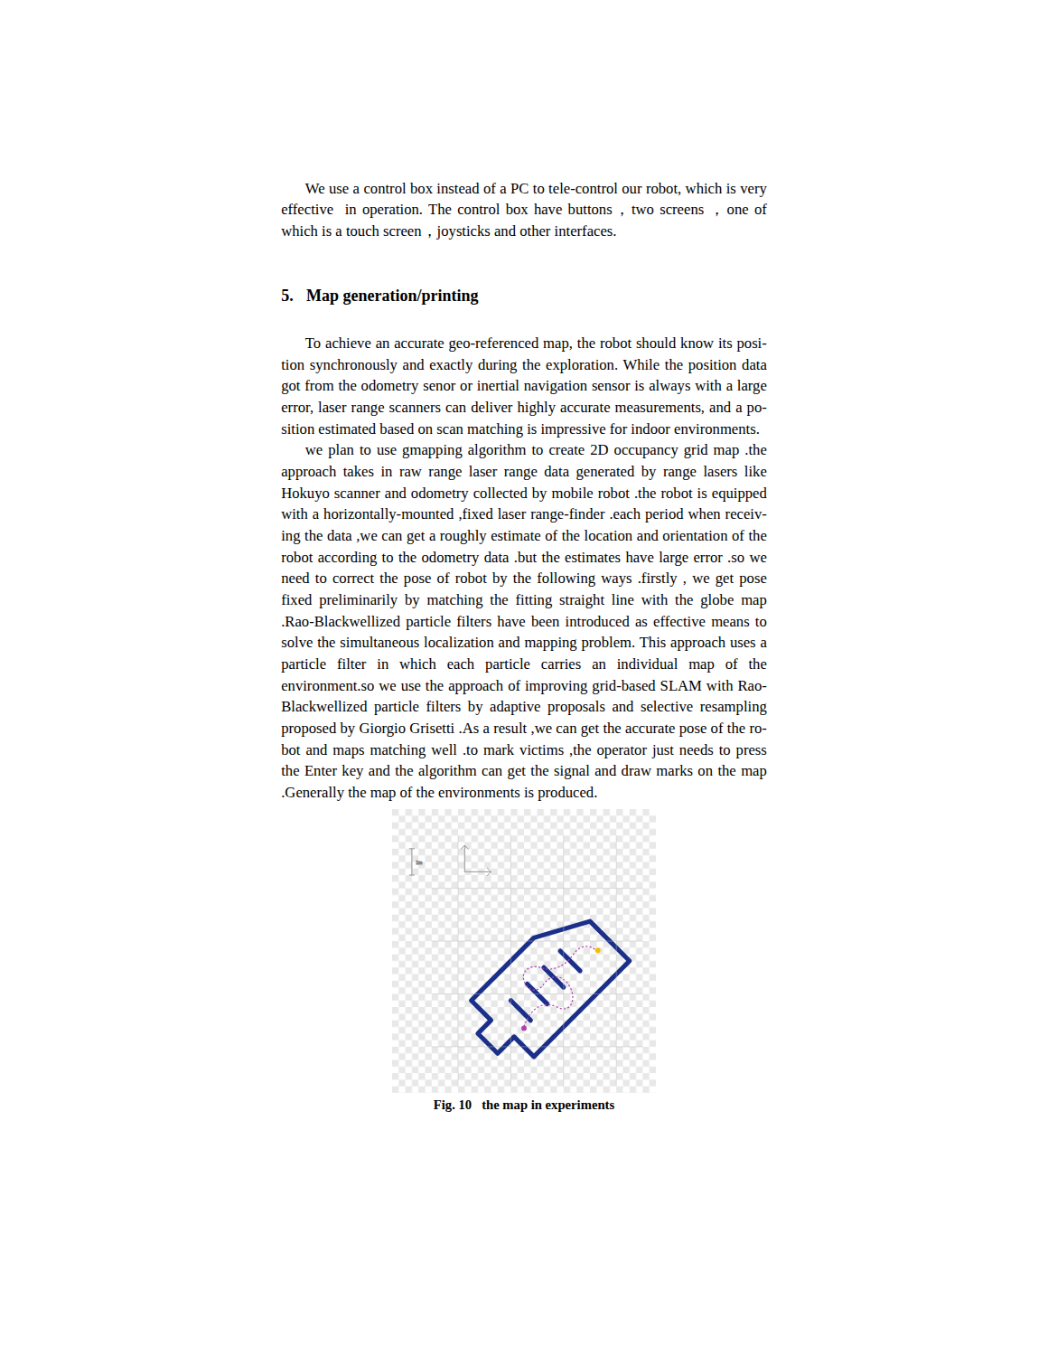We use a control box instead of a PC to tele-control our robot, which is very effective in operation. The control box have buttons，two screens ，one of which is a touch screen，joysticks and other interfaces.
5. Map generation/printing
To achieve an accurate geo-referenced map, the robot should know its position synchronously and exactly during the exploration. While the position data got from the odometry senor or inertial navigation sensor is always with a large error, laser range scanners can deliver highly accurate measurements, and a position estimated based on scan matching is impressive for indoor environments.
we plan to use gmapping algorithm to create 2D occupancy grid map .the approach takes in raw range laser range data generated by range lasers like Hokuyo scanner and odometry collected by mobile robot .the robot is equipped with a horizontally-mounted ,fixed laser range-finder .each period when receiving the data ,we can get a roughly estimate of the location and orientation of the robot according to the odometry data .but the estimates have large error .so we need to correct the pose of robot by the following ways .firstly , we get pose fixed preliminarily by matching the fitting straight line with the globe map .Rao-Blackwellized particle filters have been introduced as effective means to solve the simultaneous localization and mapping problem. This approach uses a particle filter in which each particle carries an individual map of the environment.so we use the approach of improving grid-based SLAM with Rao-Blackwellized particle filters by adaptive proposals and selective resampling proposed by Giorgio Grisetti .As a result ,we can get the accurate pose of the robot and maps matching well .to mark victims ,the operator just needs to press the Enter key and the algorithm can get the signal and draw marks on the map .Generally the map of the environments is produced.
Fig. 10 the map in experiments